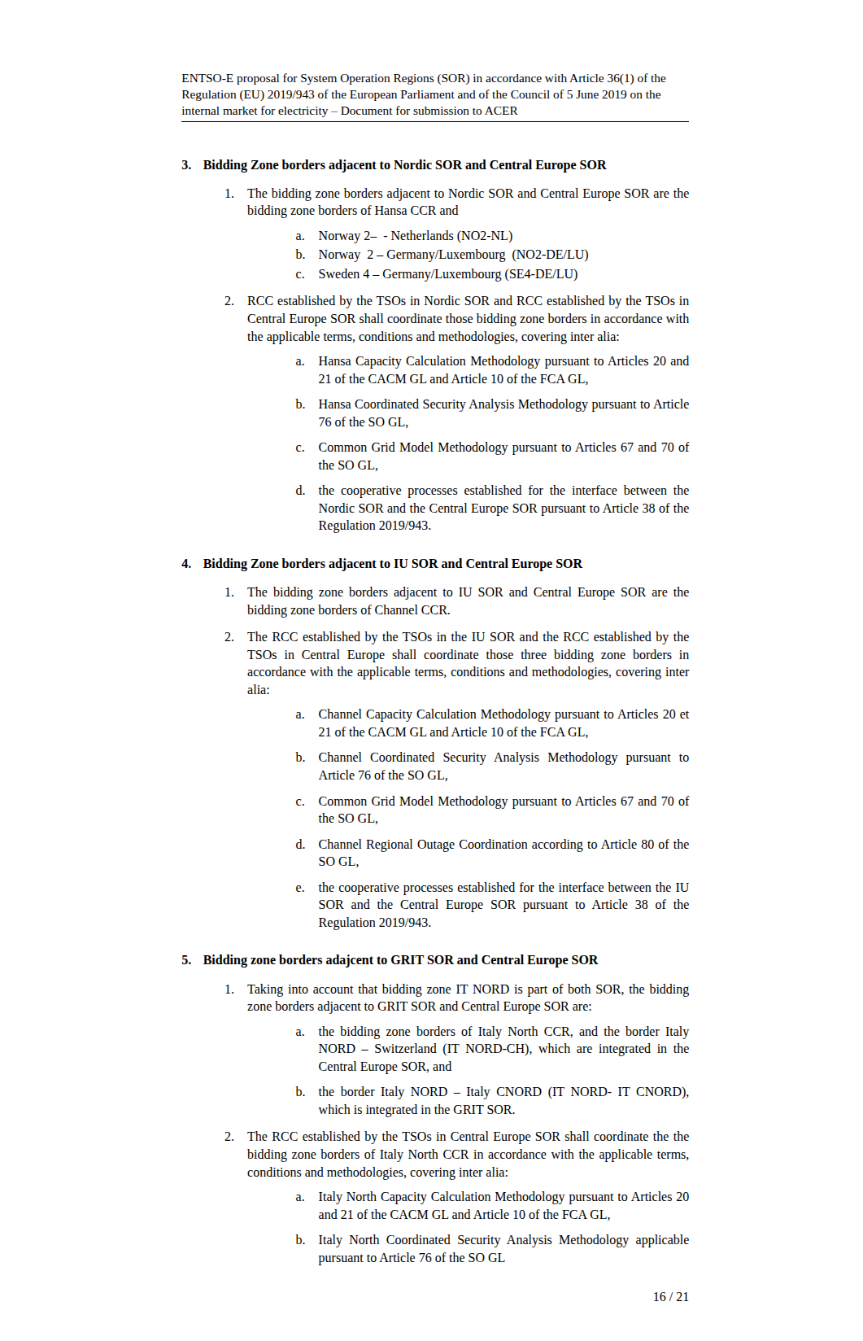ENTSO-E proposal for System Operation Regions (SOR) in accordance with Article 36(1) of the Regulation (EU) 2019/943 of the European Parliament and of the Council of 5 June 2019 on the internal market for electricity – Document for submission to ACER
3. Bidding Zone borders adjacent to Nordic SOR and Central Europe SOR
1. The bidding zone borders adjacent to Nordic SOR and Central Europe SOR are the bidding zone borders of Hansa CCR and
a. Norway 2– - Netherlands (NO2-NL)
b. Norway 2 – Germany/Luxembourg (NO2-DE/LU)
c. Sweden 4 – Germany/Luxembourg (SE4-DE/LU)
2. RCC established by the TSOs in Nordic SOR and RCC established by the TSOs in Central Europe SOR shall coordinate those bidding zone borders in accordance with the applicable terms, conditions and methodologies, covering inter alia:
a. Hansa Capacity Calculation Methodology pursuant to Articles 20 and 21 of the CACM GL and Article 10 of the FCA GL,
b. Hansa Coordinated Security Analysis Methodology pursuant to Article 76 of the SO GL,
c. Common Grid Model Methodology pursuant to Articles 67 and 70 of the SO GL,
d. the cooperative processes established for the interface between the Nordic SOR and the Central Europe SOR pursuant to Article 38 of the Regulation 2019/943.
4. Bidding Zone borders adjacent to IU SOR and Central Europe SOR
1. The bidding zone borders adjacent to IU SOR and Central Europe SOR are the bidding zone borders of Channel CCR.
2. The RCC established by the TSOs in the IU SOR and the RCC established by the TSOs in Central Europe shall coordinate those three bidding zone borders in accordance with the applicable terms, conditions and methodologies, covering inter alia:
a. Channel Capacity Calculation Methodology pursuant to Articles 20 et 21 of the CACM GL and Article 10 of the FCA GL,
b. Channel Coordinated Security Analysis Methodology pursuant to Article 76 of the SO GL,
c. Common Grid Model Methodology pursuant to Articles 67 and 70 of the SO GL,
d. Channel Regional Outage Coordination according to Article 80 of the SO GL,
e. the cooperative processes established for the interface between the IU SOR and the Central Europe SOR pursuant to Article 38 of the Regulation 2019/943.
5. Bidding zone borders adajcent to GRIT SOR and Central Europe SOR
1. Taking into account that bidding zone IT NORD is part of both SOR, the bidding zone borders adjacent to GRIT SOR and Central Europe SOR are:
a. the bidding zone borders of Italy North CCR, and the border Italy NORD – Switzerland (IT NORD-CH), which are integrated in the Central Europe SOR, and
b. the border Italy NORD – Italy CNORD (IT NORD- IT CNORD), which is integrated in the GRIT SOR.
2. The RCC established by the TSOs in Central Europe SOR shall coordinate the the bidding zone borders of Italy North CCR in accordance with the applicable terms, conditions and methodologies, covering inter alia:
a. Italy North Capacity Calculation Methodology pursuant to Articles 20 and 21 of the CACM GL and Article 10 of the FCA GL,
b. Italy North Coordinated Security Analysis Methodology applicable pursuant to Article 76 of the SO GL
16 / 21